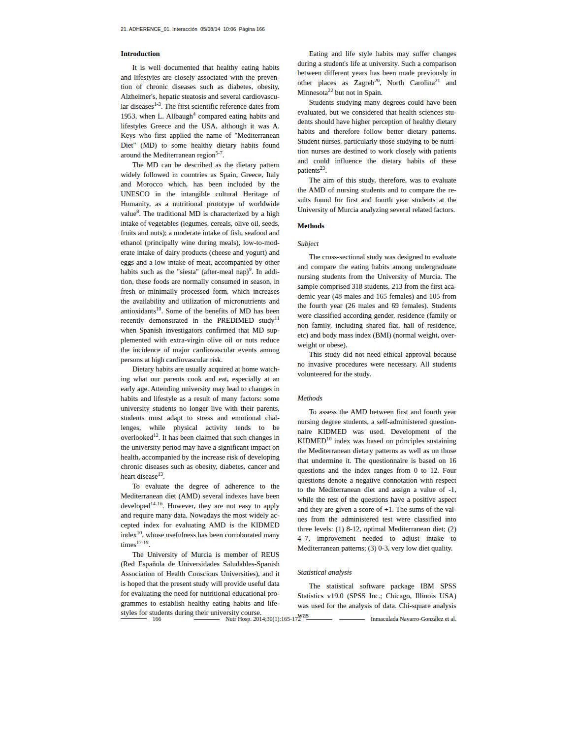21. ADHERENCE_01. Interacción 05/08/14 10:06 Página 166
Introduction
It is well documented that healthy eating habits and lifestyles are closely associated with the prevention of chronic diseases such as diabetes, obesity, Alzheimer's, hepatic steatosis and several cardiovascular diseases1-3. The first scientific reference dates from 1953, when L. Allbaugh4 compared eating habits and lifestyles Greece and the USA, although it was A. Keys who first applied the name of "Mediterranean Diet" (MD) to some healthy dietary habits found around the Mediterranean region5-7.
The MD can be described as the dietary pattern widely followed in countries as Spain, Greece, Italy and Morocco which, has been included by the UNESCO in the intangible cultural Heritage of Humanity, as a nutritional prototype of worldwide value8. The traditional MD is characterized by a high intake of vegetables (legumes, cereals, olive oil, seeds, fruits and nuts); a moderate intake of fish, seafood and ethanol (principally wine during meals), low-to-moderate intake of dairy products (cheese and yogurt) and eggs and a low intake of meat, accompanied by other habits such as the "siesta" (after-meal nap)9. In addition, these foods are normally consumed in season, in fresh or minimally processed form, which increases the availability and utilization of micronutrients and antioxidants10. Some of the benefits of MD has been recently demonstrated in the PREDIMED study11 when Spanish investigators confirmed that MD supplemented with extra-virgin olive oil or nuts reduce the incidence of major cardiovascular events among persons at high cardiovascular risk.
Dietary habits are usually acquired at home watching what our parents cook and eat, especially at an early age. Attending university may lead to changes in habits and lifestyle as a result of many factors: some university students no longer live with their parents, students must adapt to stress and emotional challenges, while physical activity tends to be overlooked12. It has been claimed that such changes in the university period may have a significant impact on health, accompanied by the increase risk of developing chronic diseases such as obesity, diabetes, cancer and heart disease13.
To evaluate the degree of adherence to the Mediterranean diet (AMD) several indexes have been developed14-16. However, they are not easy to apply and require many data. Nowadays the most widely accepted index for evaluating AMD is the KIDMED index10, whose usefulness has been corroborated many times17-19.
The University of Murcia is member of REUS (Red Española de Universidades Saludables-Spanish Association of Health Conscious Universities), and it is hoped that the present study will provide useful data for evaluating the need for nutritional educational programmes to establish healthy eating habits and lifestyles for students during their university course.
Eating and life style habits may suffer changes during a student's life at university. Such a comparison between different years has been made previously in other places as Zagreb20, North Carolina21 and Minnesota22 but not in Spain.
Students studying many degrees could have been evaluated, but we considered that health sciences students should have higher perception of healthy dietary habits and therefore follow better dietary patterns. Student nurses, particularly those studying to be nutrition nurses are destined to work closely with patients and could influence the dietary habits of these patients23.
The aim of this study, therefore, was to evaluate the AMD of nursing students and to compare the results found for first and fourth year students at the University of Murcia analyzing several related factors.
Methods
Subject
The cross-sectional study was designed to evaluate and compare the eating habits among undergraduate nursing students from the University of Murcia. The sample comprised 318 students, 213 from the first academic year (48 males and 165 females) and 105 from the fourth year (26 males and 69 females). Students were classified according gender, residence (family or non family, including shared flat, hall of residence, etc) and body mass index (BMI) (normal weight, overweight or obese).
This study did not need ethical approval because no invasive procedures were necessary. All students volunteered for the study.
Methods
To assess the AMD between first and fourth year nursing degree students, a self-administered questionnaire KIDMED was used. Development of the KIDMED10 index was based on principles sustaining the Mediterranean dietary patterns as well as on those that undermine it. The questionnaire is based on 16 questions and the index ranges from 0 to 12. Four questions denote a negative connotation with respect to the Mediterranean diet and assign a value of -1, while the rest of the questions have a positive aspect and they are given a score of +1. The sums of the values from the administered test were classified into three levels: (1) 8-12, optimal Mediterranean diet; (2) 4–7, improvement needed to adjust intake to Mediterranean patterns; (3) 0-3, very low diet quality.
Statistical analysis
The statistical software package IBM SPSS Statistics v19.0 (SPSS Inc.; Chicago, Illinois USA) was used for the analysis of data. Chi-square analysis was
166 Nutr Hosp. 2014;30(1):165-172 Inmaculada Navarro-González et al.